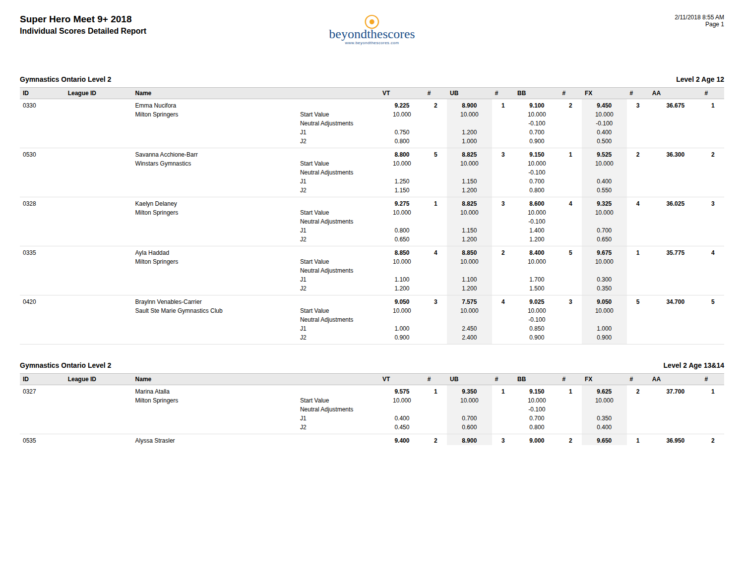Super Hero Meet 9+ 2018
Individual Scores Detailed Report
⦿
beyondthescores
www.beyondthescores.com
2/11/2018 8:55 AM
Page 1
Gymnastics Ontario Level 2
Level 2 Age 12
| ID | League ID | Name | | VT | # | UB | # | BB | # | FX | # | AA | # |
| --- | --- | --- | --- | --- | --- | --- | --- | --- | --- | --- | --- | --- | --- |
| 0330 | | Emma Nucifora | | 9.225 | 2 | 8.900 | 1 | 9.100 | 2 | 9.450 | 3 | 36.675 | 1 |
| | | Milton Springers | Start Value | 10.000 | | 10.000 | | 10.000 | | 10.000 | | | |
| | | | Neutral Adjustments | | | | | -0.100 | | -0.100 | | | |
| | | | J1 | 0.750 | | 1.200 | | 0.700 | | 0.400 | | | |
| | | | J2 | 0.800 | | 1.000 | | 0.900 | | 0.500 | | | |
| 0530 | | Savanna Acchione-Barr | | 8.800 | 5 | 8.825 | 3 | 9.150 | 1 | 9.525 | 2 | 36.300 | 2 |
| | | Winstars Gymnastics | Start Value | 10.000 | | 10.000 | | 10.000 | | 10.000 | | | |
| | | | Neutral Adjustments | | | | | -0.100 | | | | | |
| | | | J1 | 1.250 | | 1.150 | | 0.700 | | 0.400 | | | |
| | | | J2 | 1.150 | | 1.200 | | 0.800 | | 0.550 | | | |
| 0328 | | Kaelyn Delaney | | 9.275 | 1 | 8.825 | 3 | 8.600 | 4 | 9.325 | 4 | 36.025 | 3 |
| | | Milton Springers | Start Value | 10.000 | | 10.000 | | 10.000 | | 10.000 | | | |
| | | | Neutral Adjustments | | | | | -0.100 | | | | | |
| | | | J1 | 0.800 | | 1.150 | | 1.400 | | 0.700 | | | |
| | | | J2 | 0.650 | | 1.200 | | 1.200 | | 0.650 | | | |
| 0335 | | Ayla Haddad | | 8.850 | 4 | 8.850 | 2 | 8.400 | 5 | 9.675 | 1 | 35.775 | 4 |
| | | Milton Springers | Start Value | 10.000 | | 10.000 | | 10.000 | | 10.000 | | | |
| | | | Neutral Adjustments | | | | | | | | | | |
| | | | J1 | 1.100 | | 1.100 | | 1.700 | | 0.300 | | | |
| | | | J2 | 1.200 | | 1.200 | | 1.500 | | 0.350 | | | |
| 0420 | | Braylnn Venables-Carrier | | 9.050 | 3 | 7.575 | 4 | 9.025 | 3 | 9.050 | 5 | 34.700 | 5 |
| | | Sault Ste Marie Gymnastics Club | Start Value | 10.000 | | 10.000 | | 10.000 | | 10.000 | | | |
| | | | Neutral Adjustments | | | | | -0.100 | | | | | |
| | | | J1 | 1.000 | | 2.450 | | 0.850 | | 1.000 | | | |
| | | | J2 | 0.900 | | 2.400 | | 0.900 | | 0.900 | | | |
Gymnastics Ontario Level 2
Level 2 Age 13&14
| ID | League ID | Name | | VT | # | UB | # | BB | # | FX | # | AA | # |
| --- | --- | --- | --- | --- | --- | --- | --- | --- | --- | --- | --- | --- | --- |
| 0327 | | Marina Atalla | | 9.575 | 1 | 9.350 | 1 | 9.150 | 1 | 9.625 | 2 | 37.700 | 1 |
| | | Milton Springers | Start Value | 10.000 | | 10.000 | | 10.000 | | 10.000 | | | |
| | | | Neutral Adjustments | | | | | -0.100 | | | | | |
| | | | J1 | 0.400 | | 0.700 | | 0.700 | | 0.350 | | | |
| | | | J2 | 0.450 | | 0.600 | | 0.800 | | 0.400 | | | |
| 0535 | | Alyssa Strasler | | 9.400 | 2 | 8.900 | 3 | 9.000 | 2 | 9.650 | 1 | 36.950 | 2 |